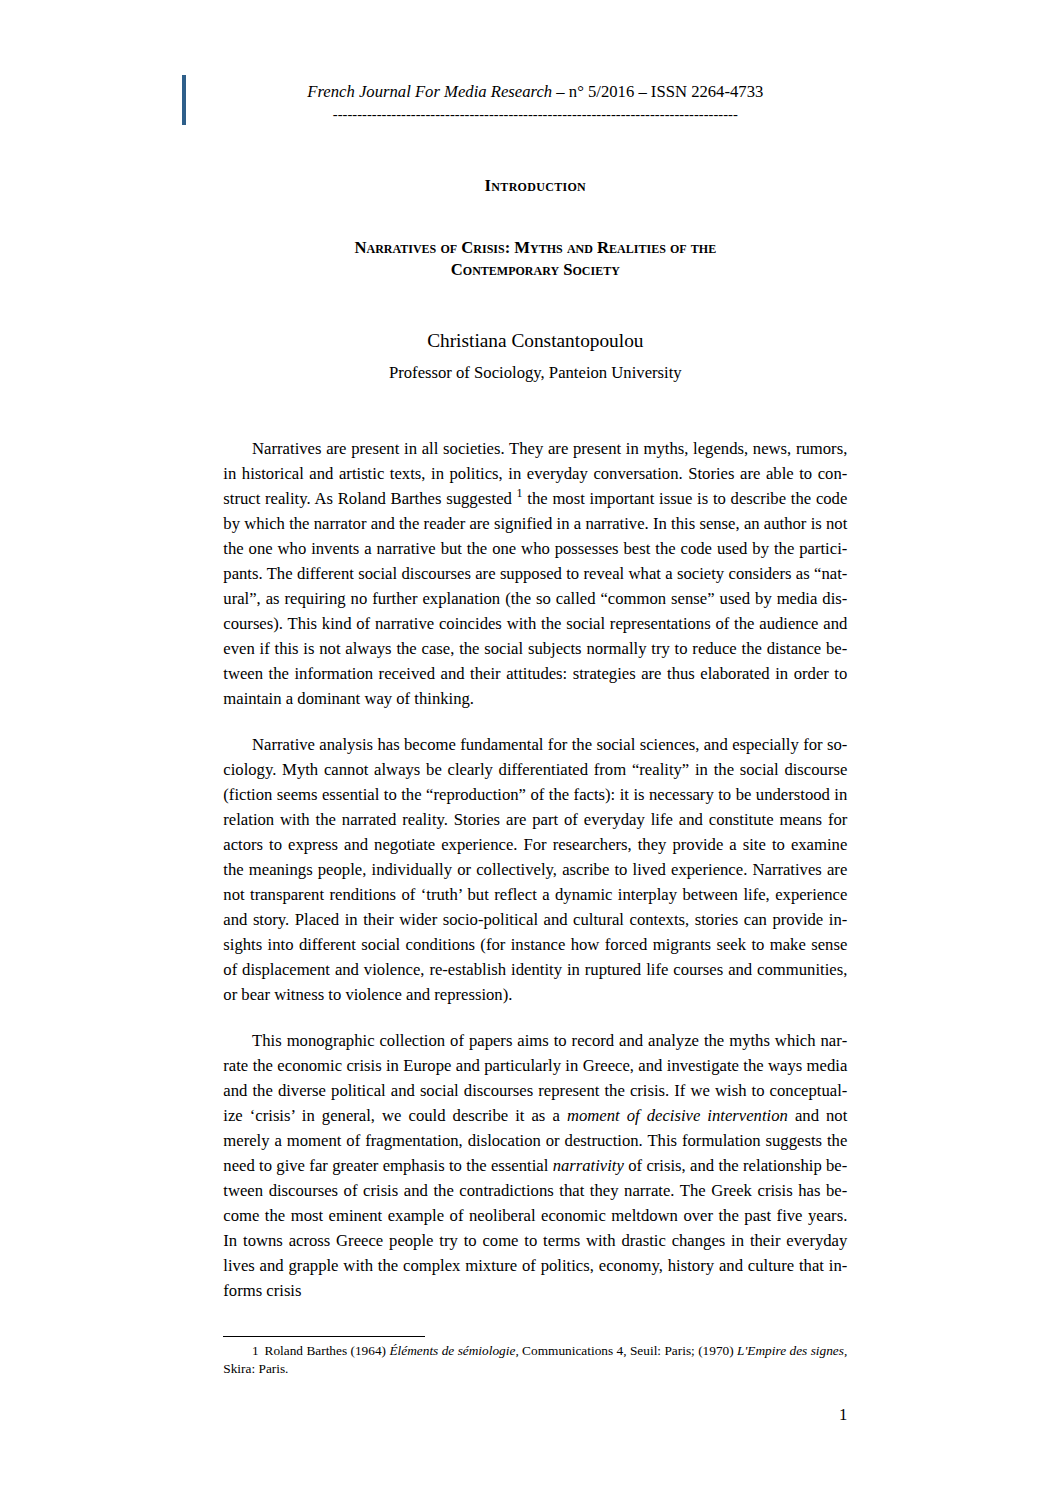French Journal For Media Research – n° 5/2016 – ISSN 2264-4733
-----------------------------------------------------------------------------------
Introduction
Narratives of Crisis: Myths and Realities of the
Contemporary Society
Christiana Constantopoulou
Professor of Sociology, Panteion University
Narratives are present in all societies. They are present in myths, legends, news, rumors, in historical and artistic texts, in politics, in everyday conversation. Stories are able to construct reality. As Roland Barthes suggested 1 the most important issue is to describe the code by which the narrator and the reader are signified in a narrative. In this sense, an author is not the one who invents a narrative but the one who possesses best the code used by the participants. The different social discourses are supposed to reveal what a society considers as “natural”, as requiring no further explanation (the so called “common sense” used by media discourses). This kind of narrative coincides with the social representations of the audience and even if this is not always the case, the social subjects normally try to reduce the distance between the information received and their attitudes: strategies are thus elaborated in order to maintain a dominant way of thinking.
Narrative analysis has become fundamental for the social sciences, and especially for sociology. Myth cannot always be clearly differentiated from “reality” in the social discourse (fiction seems essential to the “reproduction” of the facts): it is necessary to be understood in relation with the narrated reality. Stories are part of everyday life and constitute means for actors to express and negotiate experience. For researchers, they provide a site to examine the meanings people, individually or collectively, ascribe to lived experience. Narratives are not transparent renditions of ‘truth’ but reflect a dynamic interplay between life, experience and story. Placed in their wider socio-political and cultural contexts, stories can provide insights into different social conditions (for instance how forced migrants seek to make sense of displacement and violence, re-establish identity in ruptured life courses and communities, or bear witness to violence and repression).
This monographic collection of papers aims to record and analyze the myths which narrate the economic crisis in Europe and particularly in Greece, and investigate the ways media and the diverse political and social discourses represent the crisis. If we wish to conceptualize ‘crisis’ in general, we could describe it as a moment of decisive intervention and not merely a moment of fragmentation, dislocation or destruction. This formulation suggests the need to give far greater emphasis to the essential narrativity of crisis, and the relationship between discourses of crisis and the contradictions that they narrate. The Greek crisis has become the most eminent example of neoliberal economic meltdown over the past five years. In towns across Greece people try to come to terms with drastic changes in their everyday lives and grapple with the complex mixture of politics, economy, history and culture that informs crisis
1 Roland Barthes (1964) Éléments de sémiologie, Communications 4, Seuil: Paris; (1970) L'Empire des signes, Skira: Paris.
1